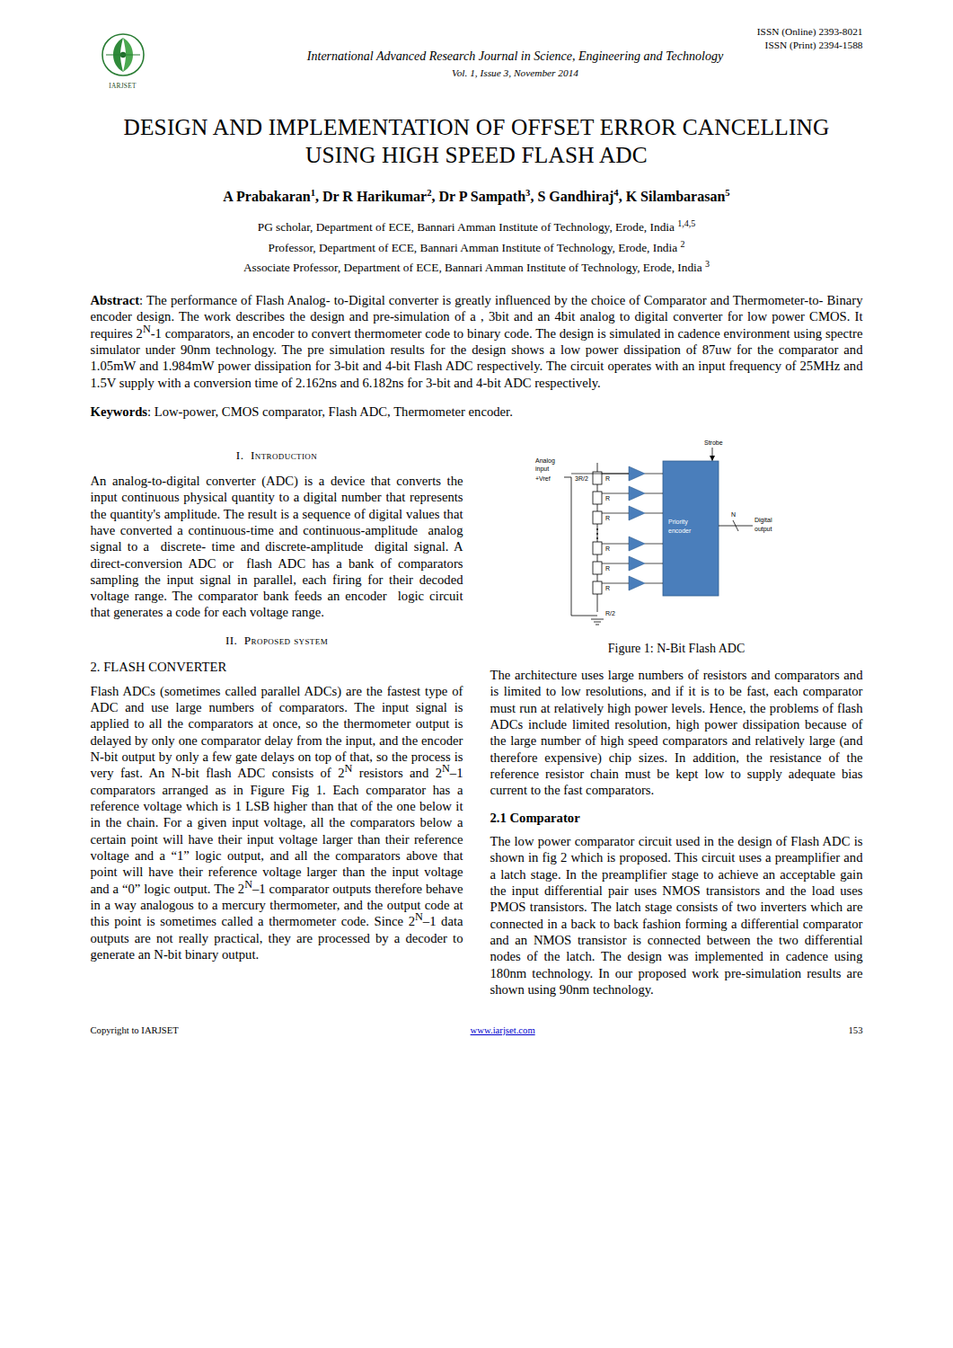ISSN (Online) 2393-8021
ISSN (Print) 2394-1588
IARJSET
International Advanced Research Journal in Science, Engineering and Technology
Vol. 1, Issue 3, November 2014
DESIGN AND IMPLEMENTATION OF OFFSET ERROR CANCELLING USING HIGH SPEED FLASH ADC
A Prabakaran1, Dr R Harikumar2, Dr P Sampath3, S Gandhiraj4, K Silambarasan5
PG scholar, Department of ECE, Bannari Amman Institute of Technology, Erode, India 1,4,5
Professor, Department of ECE, Bannari Amman Institute of Technology, Erode, India 2
Associate Professor, Department of ECE, Bannari Amman Institute of Technology, Erode, India 3
Abstract: The performance of Flash Analog- to-Digital converter is greatly influenced by the choice of Comparator and Thermometer-to- Binary encoder design. The work describes the design and pre-simulation of a , 3bit and an 4bit analog to digital converter for low power CMOS. It requires 2N-1 comparators, an encoder to convert thermometer code to binary code. The design is simulated in cadence environment using spectre simulator under 90nm technology. The pre simulation results for the design shows a low power dissipation of 87uw for the comparator and 1.05mW and 1.984mW power dissipation for 3-bit and 4-bit Flash ADC respectively. The circuit operates with an input frequency of 25MHz and 1.5V supply with a conversion time of 2.162ns and 6.182ns for 3-bit and 4-bit ADC respectively.
Keywords: Low-power, CMOS comparator, Flash ADC, Thermometer encoder.
I. Introduction
An analog-to-digital converter (ADC) is a device that converts the input continuous physical quantity to a digital number that represents the quantity's amplitude. The result is a sequence of digital values that have converted a continuous-time and continuous-amplitude analog signal to a discrete- time and discrete-amplitude digital signal. A direct-conversion ADC or flash ADC has a bank of comparators sampling the input signal in parallel, each firing for their decoded voltage range. The comparator bank feeds an encoder logic circuit that generates a code for each voltage range.
II. Proposed system
2. FLASH CONVERTER
Flash ADCs (sometimes called parallel ADCs) are the fastest type of ADC and use large numbers of comparators. The input signal is applied to all the comparators at once, so the thermometer output is delayed by only one comparator delay from the input, and the encoder N-bit output by only a few gate delays on top of that, so the process is very fast. An N-bit flash ADC consists of 2N resistors and 2N–1 comparators arranged as in Figure Fig 1. Each comparator has a reference voltage which is 1 LSB higher than that of the one below it in the chain. For a given input voltage, all the comparators below a certain point will have their input voltage larger than their reference voltage and a “1” logic output, and all the comparators above that point will have their reference voltage larger than the input voltage and a “0” logic output. The 2N–1 comparator outputs therefore behave in a way analogous to a mercury thermometer, and the output code at this point is sometimes called a thermometer code. Since 2N–1 data outputs are not really practical, they are processed by a decoder to generate an N-bit binary output.
Strobe Analog input +Vref 3R/2 R R R R R R R/2 Priority encoder N Digital output
Figure 1: N-Bit Flash ADC
The architecture uses large numbers of resistors and comparators and is limited to low resolutions, and if it is to be fast, each comparator must run at relatively high power levels. Hence, the problems of flash ADCs include limited resolution, high power dissipation because of the large number of high speed comparators and relatively large (and therefore expensive) chip sizes. In addition, the resistance of the reference resistor chain must be kept low to supply adequate bias current to the fast comparators.
2.1 Comparator
The low power comparator circuit used in the design of Flash ADC is shown in fig 2 which is proposed. This circuit uses a preamplifier and a latch stage. In the preamplifier stage to achieve an acceptable gain the input differential pair uses NMOS transistors and the load uses PMOS transistors. The latch stage consists of two inverters which are connected in a back to back fashion forming a differential comparator and an NMOS transistor is connected between the two differential nodes of the latch. The design was implemented in cadence using 180nm technology. In our proposed work pre-simulation results are shown using 90nm technology.
Copyright to IARJSET
www.iarjset.com
153